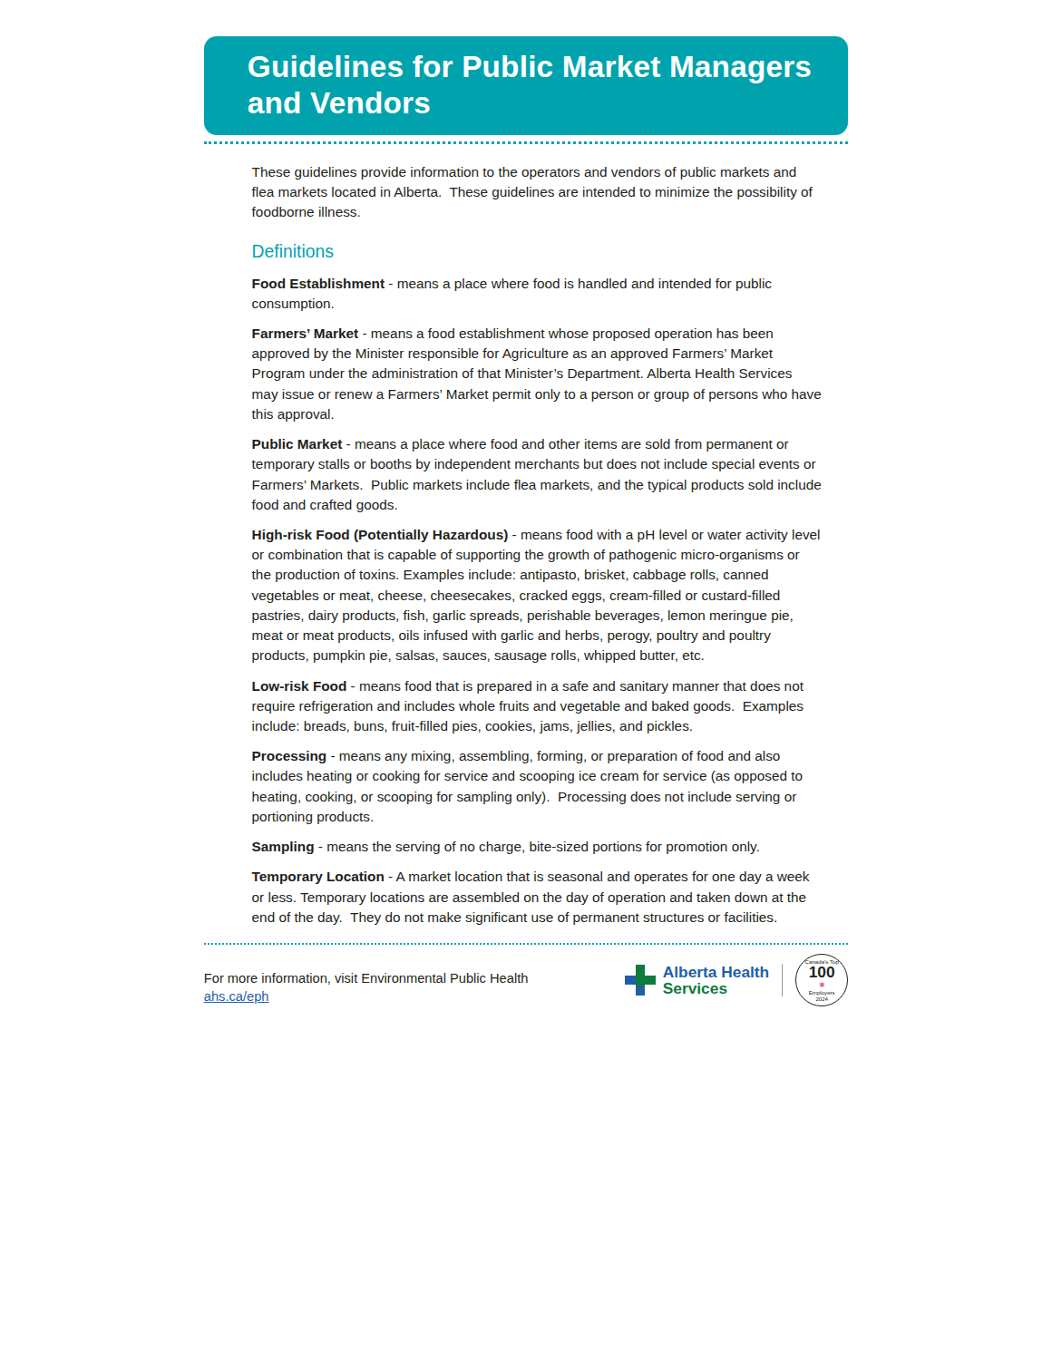Guidelines for Public Market Managers and Vendors
These guidelines provide information to the operators and vendors of public markets and flea markets located in Alberta. These guidelines are intended to minimize the possibility of foodborne illness.
Definitions
Food Establishment - means a place where food is handled and intended for public consumption.
Farmers’ Market - means a food establishment whose proposed operation has been approved by the Minister responsible for Agriculture as an approved Farmers’ Market Program under the administration of that Minister’s Department. Alberta Health Services may issue or renew a Farmers’ Market permit only to a person or group of persons who have this approval.
Public Market - means a place where food and other items are sold from permanent or temporary stalls or booths by independent merchants but does not include special events or Farmers’ Markets. Public markets include flea markets, and the typical products sold include food and crafted goods.
High-risk Food (Potentially Hazardous) - means food with a pH level or water activity level or combination that is capable of supporting the growth of pathogenic micro-organisms or the production of toxins. Examples include: antipasto, brisket, cabbage rolls, canned vegetables or meat, cheese, cheesecakes, cracked eggs, cream-filled or custard-filled pastries, dairy products, fish, garlic spreads, perishable beverages, lemon meringue pie, meat or meat products, oils infused with garlic and herbs, perogy, poultry and poultry products, pumpkin pie, salsas, sauces, sausage rolls, whipped butter, etc.
Low-risk Food - means food that is prepared in a safe and sanitary manner that does not require refrigeration and includes whole fruits and vegetable and baked goods. Examples include: breads, buns, fruit-filled pies, cookies, jams, jellies, and pickles.
Processing - means any mixing, assembling, forming, or preparation of food and also includes heating or cooking for service and scooping ice cream for service (as opposed to heating, cooking, or scooping for sampling only). Processing does not include serving or portioning products.
Sampling - means the serving of no charge, bite-sized portions for promotion only.
Temporary Location - A market location that is seasonal and operates for one day a week or less. Temporary locations are assembled on the day of operation and taken down at the end of the day. They do not make significant use of permanent structures or facilities.
For more information, visit Environmental Public Health
ahs.ca/eph
Alberta Health
Services
Canada’s Top
100
❄
Employers
2024